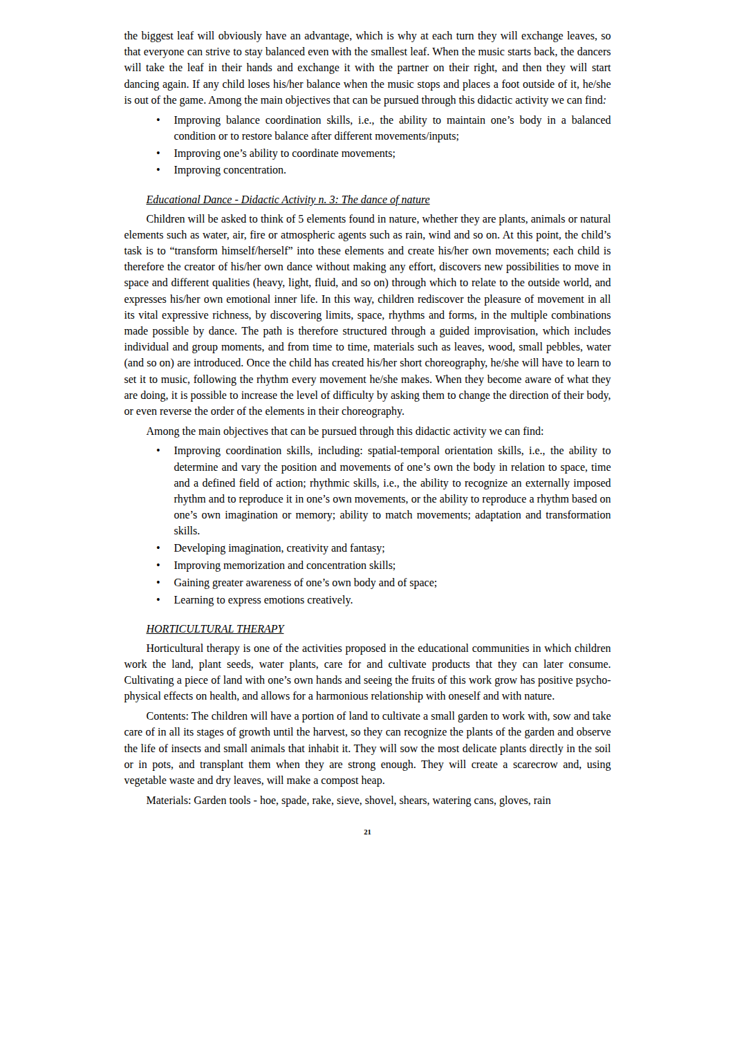the biggest leaf will obviously have an advantage, which is why at each turn they will exchange leaves, so that everyone can strive to stay balanced even with the smallest leaf. When the music starts back, the dancers will take the leaf in their hands and exchange it with the partner on their right, and then they will start dancing again. If any child loses his/her balance when the music stops and places a foot outside of it, he/she is out of the game. Among the main objectives that can be pursued through this didactic activity we can find:
Improving balance coordination skills, i.e., the ability to maintain one’s body in a balanced condition or to restore balance after different movements/inputs;
Improving one’s ability to coordinate movements;
Improving concentration.
Educational Dance - Didactic Activity n. 3: The dance of nature
Children will be asked to think of 5 elements found in nature, whether they are plants, animals or natural elements such as water, air, fire or atmospheric agents such as rain, wind and so on. At this point, the child’s task is to “transform himself/herself” into these elements and create his/her own movements; each child is therefore the creator of his/her own dance without making any effort, discovers new possibilities to move in space and different qualities (heavy, light, fluid, and so on) through which to relate to the outside world, and expresses his/her own emotional inner life. In this way, children rediscover the pleasure of movement in all its vital expressive richness, by discovering limits, space, rhythms and forms, in the multiple combinations made possible by dance. The path is therefore structured through a guided improvisation, which includes individual and group moments, and from time to time, materials such as leaves, wood, small pebbles, water (and so on) are introduced. Once the child has created his/her short choreography, he/she will have to learn to set it to music, following the rhythm every movement he/she makes. When they become aware of what they are doing, it is possible to increase the level of difficulty by asking them to change the direction of their body, or even reverse the order of the elements in their choreography.
Among the main objectives that can be pursued through this didactic activity we can find:
Improving coordination skills, including: spatial-temporal orientation skills, i.e., the ability to determine and vary the position and movements of one’s own the body in relation to space, time and a defined field of action; rhythmic skills, i.e., the ability to recognize an externally imposed rhythm and to reproduce it in one’s own movements, or the ability to reproduce a rhythm based on one’s own imagination or memory; ability to match movements; adaptation and transformation skills.
Developing imagination, creativity and fantasy;
Improving memorization and concentration skills;
Gaining greater awareness of one’s own body and of space;
Learning to express emotions creatively.
HORTICULTURAL THERAPY
Horticultural therapy is one of the activities proposed in the educational communities in which children work the land, plant seeds, water plants, care for and cultivate products that they can later consume. Cultivating a piece of land with one’s own hands and seeing the fruits of this work grow has positive psycho-physical effects on health, and allows for a harmonious relationship with oneself and with nature.
Contents: The children will have a portion of land to cultivate a small garden to work with, sow and take care of in all its stages of growth until the harvest, so they can recognize the plants of the garden and observe the life of insects and small animals that inhabit it. They will sow the most delicate plants directly in the soil or in pots, and transplant them when they are strong enough. They will create a scarecrow and, using vegetable waste and dry leaves, will make a compost heap.
Materials: Garden tools - hoe, spade, rake, sieve, shovel, shears, watering cans, gloves, rain
21